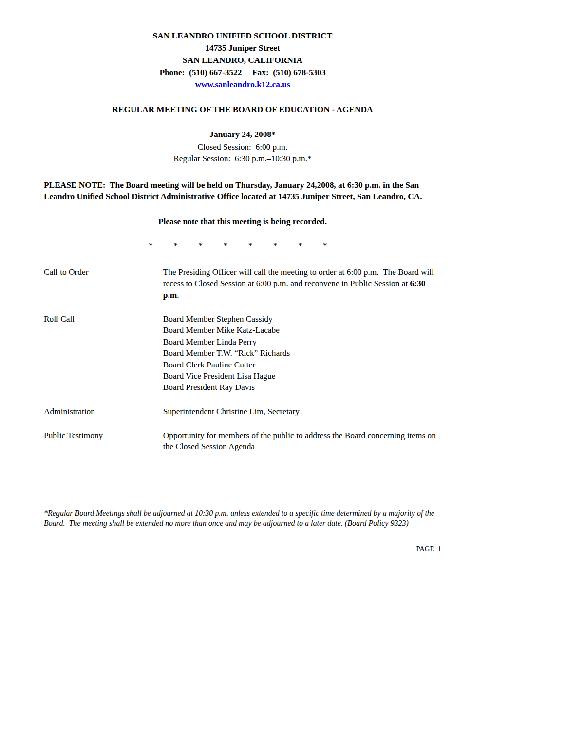SAN LEANDRO UNIFIED SCHOOL DISTRICT
14735 Juniper Street
SAN LEANDRO, CALIFORNIA
Phone: (510) 667-3522 Fax: (510) 678-5303
www.sanleandro.k12.ca.us
REGULAR MEETING OF THE BOARD OF EDUCATION - AGENDA
January 24, 2008*
Closed Session: 6:00 p.m.
Regular Session: 6:30 p.m.–10:30 p.m.*
PLEASE NOTE: The Board meeting will be held on Thursday, January 24,2008, at 6:30 p.m. in the San Leandro Unified School District Administrative Office located at 14735 Juniper Street, San Leandro, CA.
Please note that this meeting is being recorded.
* * * * * * * *
| Call to Order | The Presiding Officer will call the meeting to order at 6:00 p.m. The Board will recess to Closed Session at 6:00 p.m. and reconvene in Public Session at 6:30 p.m . |
| Roll Call | Board Member Stephen Cassidy Board Member Mike Katz-Lacabe Board Member Linda Perry Board Member T.W. “Rick” Richards Board Clerk Pauline Cutter Board Vice President Lisa Hague Board President Ray Davis |
| Administration | Superintendent Christine Lim, Secretary |
| Public Testimony | Opportunity for members of the public to address the Board concerning items on the Closed Session Agenda |
*Regular Board Meetings shall be adjourned at 10:30 p.m. unless extended to a specific time determined by a majority of the Board. The meeting shall be extended no more than once and may be adjourned to a later date. (Board Policy 9323)
PAGE 1